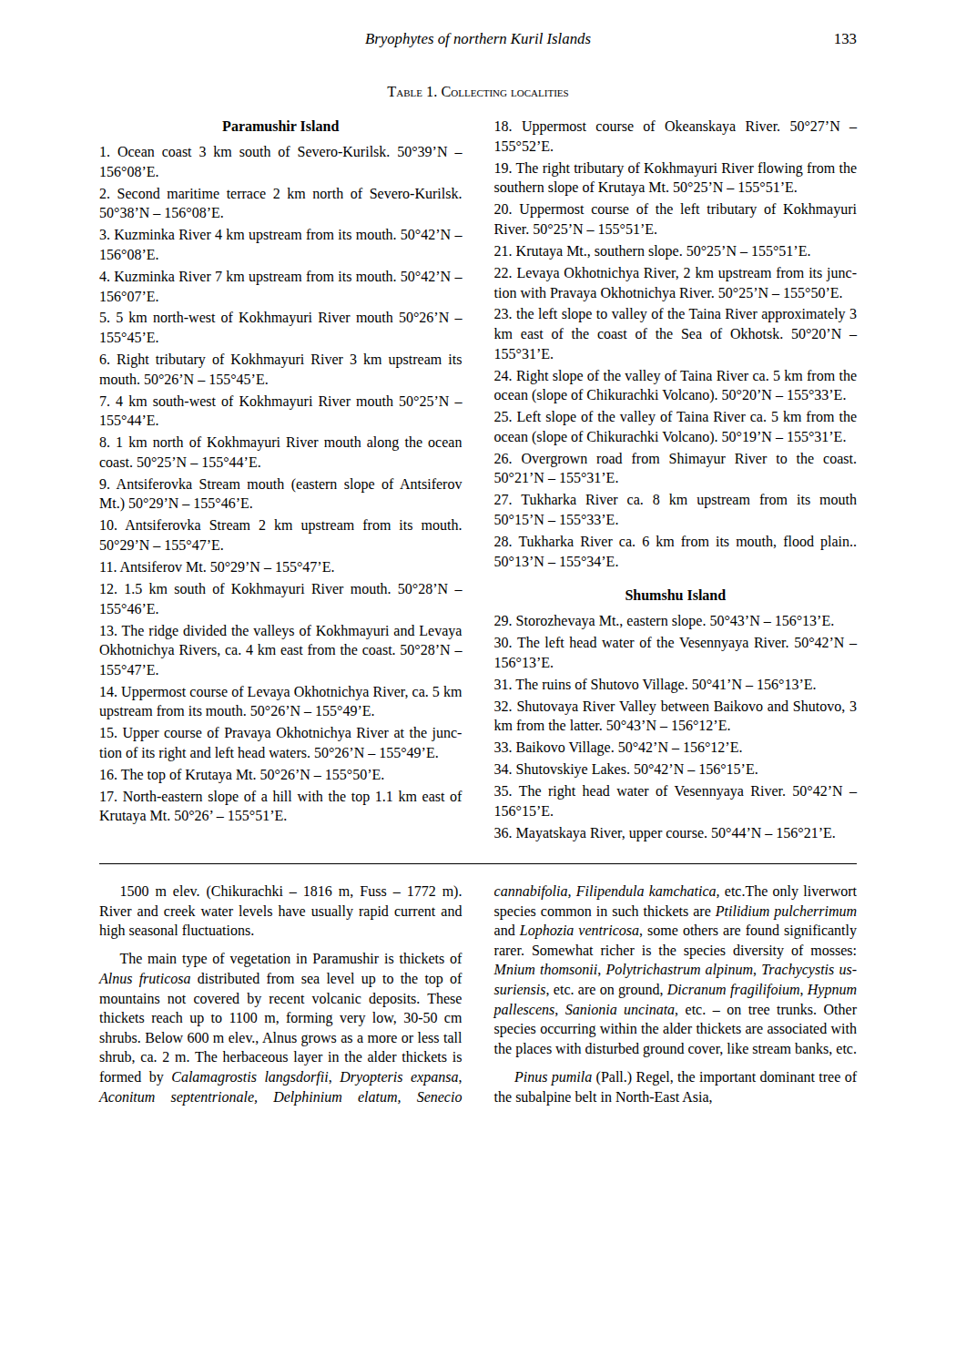Bryophytes of northern Kuril Islands 133
Table 1. Collecting localities
Paramushir Island
1. Ocean coast 3 km south of Severo-Kurilsk. 50°39’N – 156°08’E.
2. Second maritime terrace 2 km north of Severo-Kurilsk. 50°38’N – 156°08’E.
3. Kuzminka River 4 km upstream from its mouth. 50°42’N – 156°08’E.
4. Kuzminka River 7 km upstream from its mouth. 50°42’N – 156°07’E.
5. 5 km north-west of Kokhmayuri River mouth 50°26’N – 155°45’E.
6. Right tributary of Kokhmayuri River 3 km upstream its mouth. 50°26’N – 155°45’E.
7. 4 km south-west of Kokhmayuri River mouth 50°25’N – 155°44’E.
8. 1 km north of Kokhmayuri River mouth along the ocean coast. 50°25’N – 155°44’E.
9. Antsiferovka Stream mouth (eastern slope of Antsiferov Mt.) 50°29’N – 155°46’E.
10. Antsiferovka Stream 2 km upstream from its mouth. 50°29’N – 155°47’E.
11. Antsiferov Mt. 50°29’N – 155°47’E.
12. 1.5 km south of Kokhmayuri River mouth. 50°28’N – 155°46’E.
13. The ridge divided the valleys of Kokhmayuri and Levaya Okhotnichya Rivers, ca. 4 km east from the coast. 50°28’N – 155°47’E.
14. Uppermost course of Levaya Okhotnichya River, ca. 5 km upstream from its mouth. 50°26’N – 155°49’E.
15. Upper course of Pravaya Okhotnichya River at the junction of its right and left head waters. 50°26’N – 155°49’E.
16. The top of Krutaya Mt. 50°26’N – 155°50’E.
17. North-eastern slope of a hill with the top 1.1 km east of Krutaya Mt. 50°26’ – 155°51’E.
18. Uppermost course of Okeanskaya River. 50°27’N – 155°52’E.
19. The right tributary of Kokhmayuri River flowing from the southern slope of Krutaya Mt. 50°25’N – 155°51’E.
20. Uppermost course of the left tributary of Kokhmayuri River. 50°25’N – 155°51’E.
21. Krutaya Mt., southern slope. 50°25’N – 155°51’E.
22. Levaya Okhotnichya River, 2 km upstream from its junction with Pravaya Okhotnichya River. 50°25’N – 155°50’E.
23. the left slope to valley of the Taina River approximately 3 km east of the coast of the Sea of Okhotsk. 50°20’N – 155°31’E.
24. Right slope of the valley of Taina River ca. 5 km from the ocean (slope of Chikurachki Volcano). 50°20’N – 155°33’E.
25. Left slope of the valley of Taina River ca. 5 km from the ocean (slope of Chikurachki Volcano). 50°19’N – 155°31’E.
26. Overgrown road from Shimayur River to the coast. 50°21’N – 155°31’E.
27. Tukharka River ca. 8 km upstream from its mouth 50°15’N – 155°33’E.
28. Tukharka River ca. 6 km from its mouth, flood plain.. 50°13’N – 155°34’E.
Shumshu Island
29. Storozhevaya Mt., eastern slope. 50°43’N – 156°13’E.
30. The left head water of the Vesennyaya River. 50°42’N – 156°13’E.
31. The ruins of Shutovo Village. 50°41’N – 156°13’E.
32. Shutovaya River Valley between Baikovo and Shutovo, 3 km from the latter. 50°43’N – 156°12’E.
33. Baikovo Village. 50°42’N – 156°12’E.
34. Shutovskiye Lakes. 50°42’N – 156°15’E.
35. The right head water of Vesennyaya River. 50°42’N – 156°15’E.
36. Mayatskaya River, upper course. 50°44’N – 156°21’E.
1500 m elev. (Chikurachki – 1816 m, Fuss – 1772 m). River and creek water levels have usually rapid current and high seasonal fluctuations.
The main type of vegetation in Paramushir is thickets of Alnus fruticosa distributed from sea level up to the top of mountains not covered by recent volcanic deposits. These thickets reach up to 1100 m, forming very low, 30-50 cm shrubs. Below 600 m elev., Alnus grows as a more or less tall shrub, ca. 2 m. The herbaceous layer in the alder thickets is formed by Calamagrostis langsdorfii, Dryopteris expansa, Aconitum septentrionale, Delphinium elatum, Senecio cannabifolia, Filipendula kamchatica, etc.The only liverwort species common in such thickets are Ptilidium pulcherrimum and Lophozia ventricosa, some others are found significantly rarer. Somewhat richer is the species diversity of mosses: Mnium thomsonii, Polytrichastrum alpinum, Trachycystis ussuriensis, etc. are on ground, Dicranum fragilifoium, Hypnum pallescens, Sanionia uncinata, etc. – on tree trunks. Other species occurring within the alder thickets are associated with the places with disturbed ground cover, like stream banks, etc.
Pinus pumila (Pall.) Regel, the important dominant tree of the subalpine belt in North-East Asia,